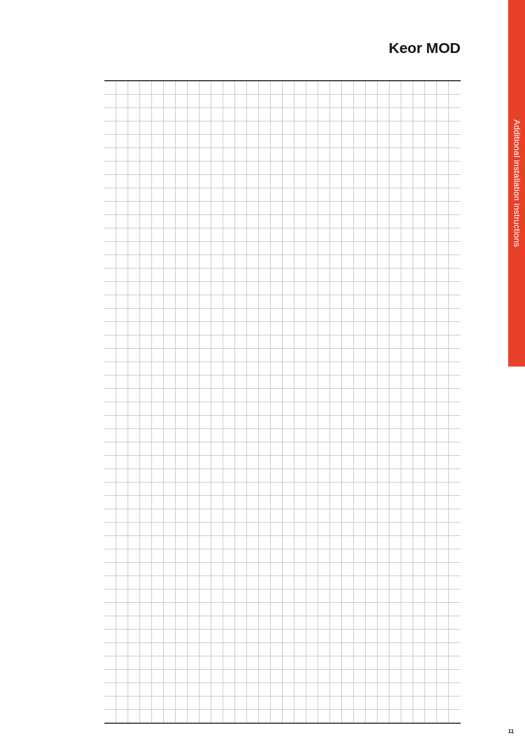Additional installation instructions
Keor MOD
11